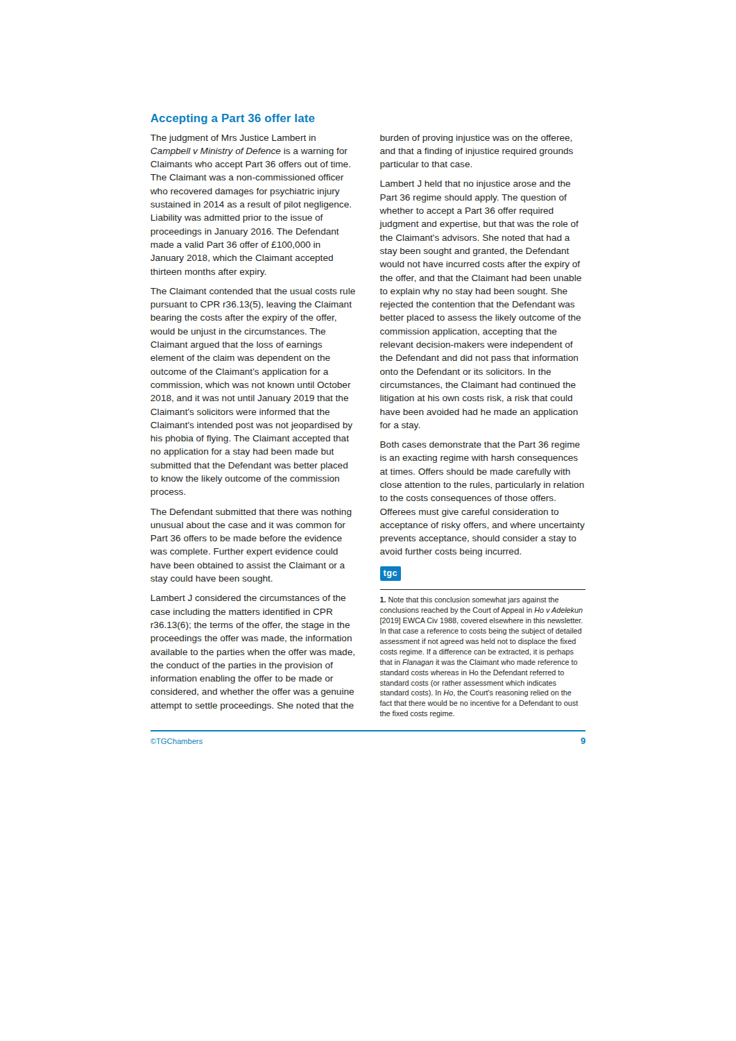Accepting a Part 36 offer late
The judgment of Mrs Justice Lambert in Campbell v Ministry of Defence is a warning for Claimants who accept Part 36 offers out of time. The Claimant was a non-commissioned officer who recovered damages for psychiatric injury sustained in 2014 as a result of pilot negligence. Liability was admitted prior to the issue of proceedings in January 2016. The Defendant made a valid Part 36 offer of £100,000 in January 2018, which the Claimant accepted thirteen months after expiry.
The Claimant contended that the usual costs rule pursuant to CPR r36.13(5), leaving the Claimant bearing the costs after the expiry of the offer, would be unjust in the circumstances. The Claimant argued that the loss of earnings element of the claim was dependent on the outcome of the Claimant's application for a commission, which was not known until October 2018, and it was not until January 2019 that the Claimant's solicitors were informed that the Claimant's intended post was not jeopardised by his phobia of flying. The Claimant accepted that no application for a stay had been made but submitted that the Defendant was better placed to know the likely outcome of the commission process.
The Defendant submitted that there was nothing unusual about the case and it was common for Part 36 offers to be made before the evidence was complete. Further expert evidence could have been obtained to assist the Claimant or a stay could have been sought.
Lambert J considered the circumstances of the case including the matters identified in CPR r36.13(6); the terms of the offer, the stage in the proceedings the offer was made, the information available to the parties when the offer was made, the conduct of the parties in the provision of information enabling the offer to be made or considered, and whether the offer was a genuine attempt to settle proceedings. She noted that the burden of proving injustice was on the offeree, and that a finding of injustice required grounds particular to that case.
Lambert J held that no injustice arose and the Part 36 regime should apply. The question of whether to accept a Part 36 offer required judgment and expertise, but that was the role of the Claimant's advisors. She noted that had a stay been sought and granted, the Defendant would not have incurred costs after the expiry of the offer, and that the Claimant had been unable to explain why no stay had been sought. She rejected the contention that the Defendant was better placed to assess the likely outcome of the commission application, accepting that the relevant decision-makers were independent of the Defendant and did not pass that information onto the Defendant or its solicitors. In the circumstances, the Claimant had continued the litigation at his own costs risk, a risk that could have been avoided had he made an application for a stay.
Both cases demonstrate that the Part 36 regime is an exacting regime with harsh consequences at times. Offers should be made carefully with close attention to the rules, particularly in relation to the costs consequences of those offers. Offerees must give careful consideration to acceptance of risky offers, and where uncertainty prevents acceptance, should consider a stay to avoid further costs being incurred.
tgc
1. Note that this conclusion somewhat jars against the conclusions reached by the Court of Appeal in Ho v Adelekun [2019] EWCA Civ 1988, covered elsewhere in this newsletter. In that case a reference to costs being the subject of detailed assessment if not agreed was held not to displace the fixed costs regime. If a difference can be extracted, it is perhaps that in Flanagan it was the Claimant who made reference to standard costs whereas in Ho the Defendant referred to standard costs (or rather assessment which indicates standard costs). In Ho, the Court's reasoning relied on the fact that there would be no incentive for a Defendant to oust the fixed costs regime.
©TGChambers 9